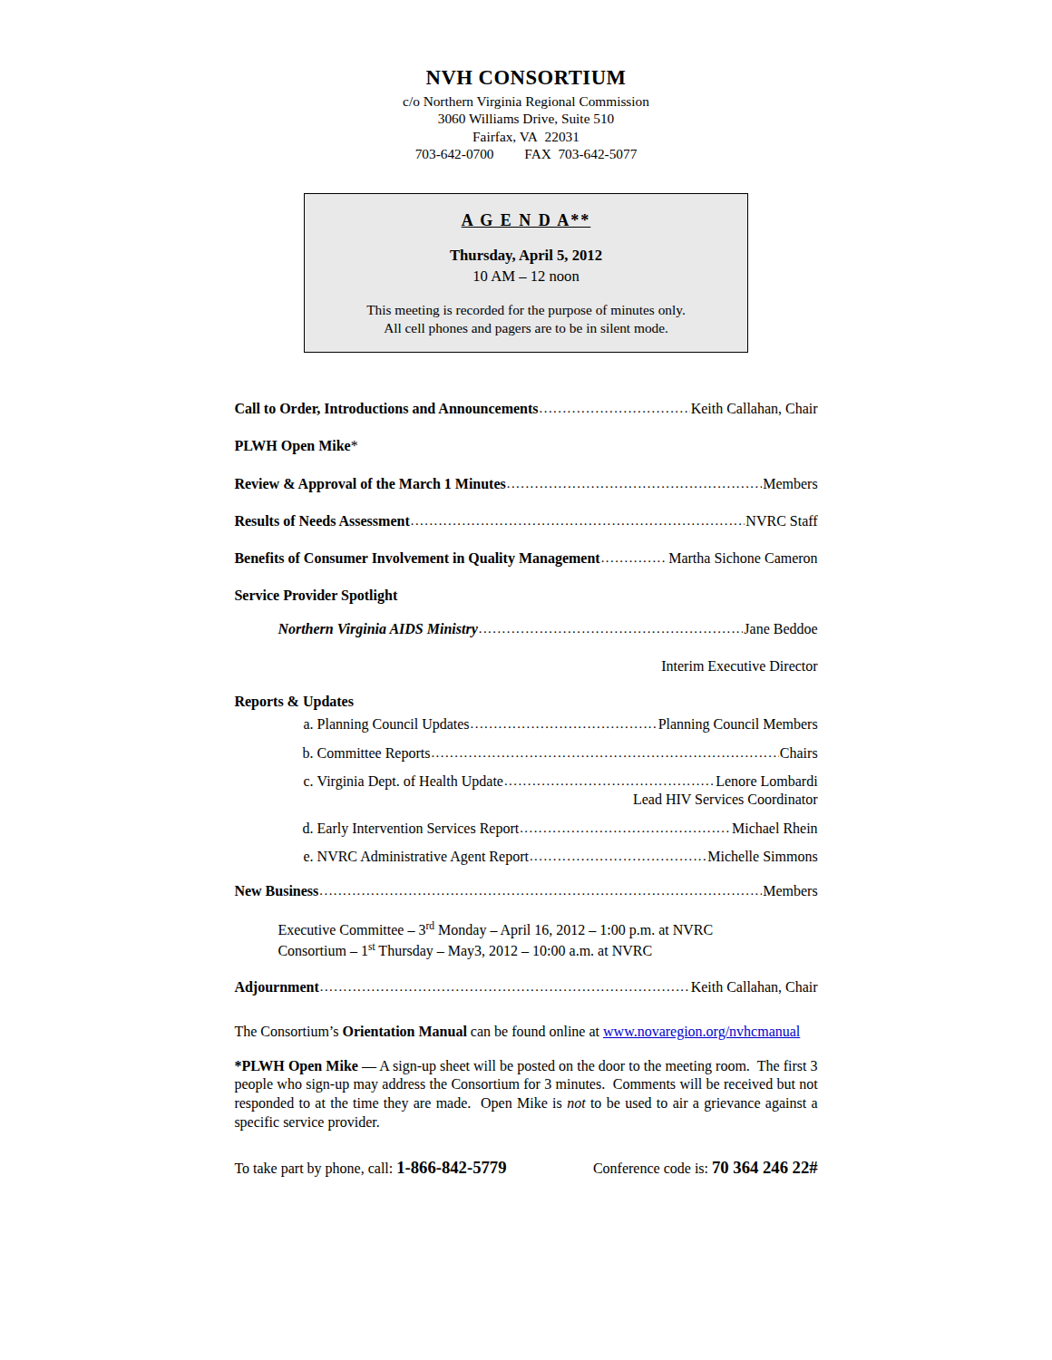NVH CONSORTIUM
c/o Northern Virginia Regional Commission
3060 Williams Drive, Suite 510
Fairfax, VA 22031
703-642-0700 FAX 703-642-5077
A G E N D A**
Thursday, April 5, 2012
10 AM – 12 noon
This meeting is recorded for the purpose of minutes only.
All cell phones and pagers are to be in silent mode.
Call to Order, Introductions and Announcements .................................................. Keith Callahan, Chair
PLWH Open Mike*
Review & Approval of the March 1 Minutes ........................................................................... Members
Results of Needs Assessment .............................................................................................. NVRC Staff
Benefits of Consumer Involvement in Quality Management ............................ Martha Sichone Cameron
Service Provider Spotlight
Northern Virginia AIDS Ministry ............................................................................ Jane Beddoe
Interim Executive Director
Reports & Updates
Planning Council Updates ............................................................ Planning Council Members
Committee Reports .................................................................................................... Chairs
Virginia Dept. of Health Update .................................................................... Lenore Lombardi
Lead HIV Services Coordinator
Early Intervention Services Report ................................................................... Michael Rhein
NVRC Administrative Agent Report ........................................................... Michelle Simmons
New Business ......................................................................................................................... Members
Executive Committee – 3rd Monday – April 16, 2012 – 1:00 p.m. at NVRC
Consortium – 1st Thursday – May3, 2012 – 10:00 a.m. at NVRC
Adjournment ....................................................................................................... Keith Callahan, Chair
The Consortium’s Orientation Manual can be found online at www.novaregion.org/nvhcmanual
*PLWH Open Mike — A sign-up sheet will be posted on the door to the meeting room. The first 3 people who sign-up may address the Consortium for 3 minutes. Comments will be received but not responded to at the time they are made. Open Mike is not to be used to air a grievance against a specific service provider.
To take part by phone, call: 1-866-842-5779
Conference code is: 70 364 246 22#